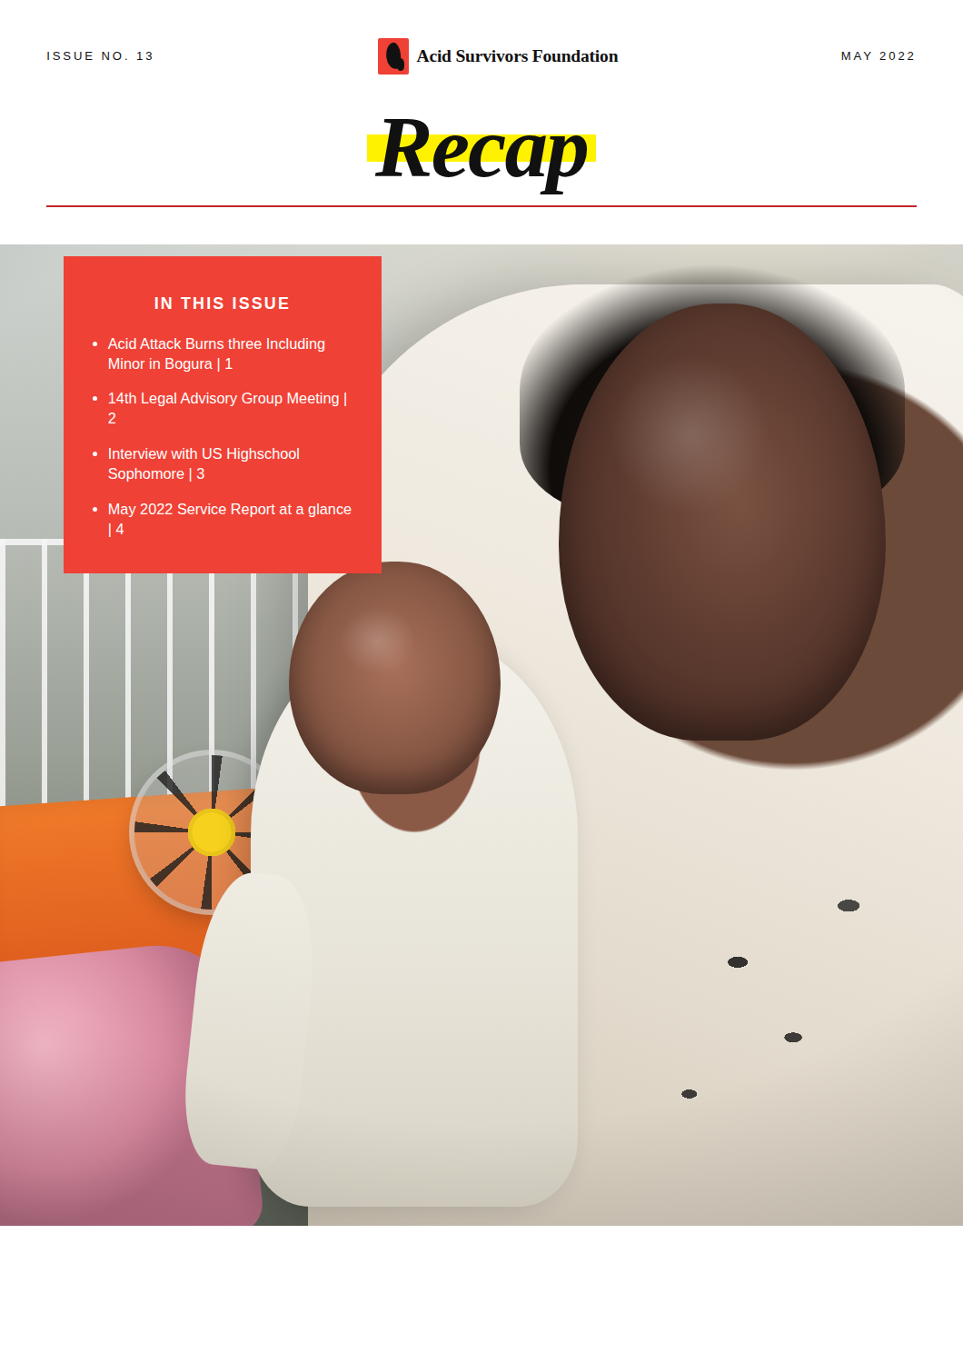Issue No. 13
Acid Survivors Foundation
May 2022
Recap
In this issue
Acid Attack Burns three Including Minor in Bogura | 1
14th Legal Advisory Group Meeting | 2
Interview with US Highschool Sophomore | 3
May 2022 Service Report at a glance | 4